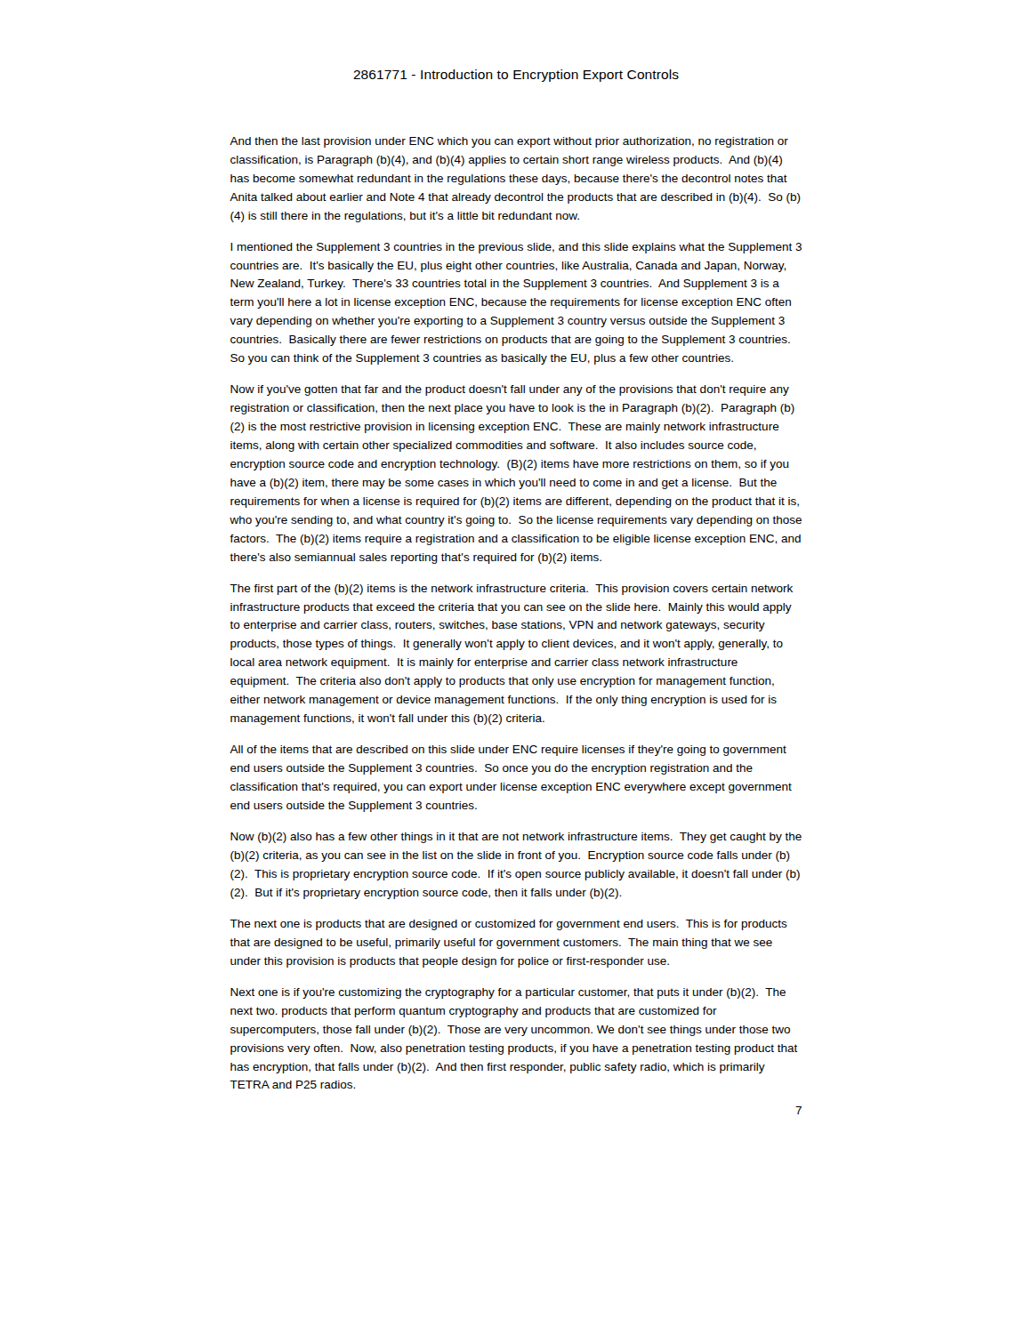2861771 - Introduction to Encryption Export Controls
And then the last provision under ENC which you can export without prior authorization, no registration or classification, is Paragraph (b)(4), and (b)(4) applies to certain short range wireless products. And (b)(4) has become somewhat redundant in the regulations these days, because there's the decontrol notes that Anita talked about earlier and Note 4 that already decontrol the products that are described in (b)(4). So (b)(4) is still there in the regulations, but it's a little bit redundant now.
I mentioned the Supplement 3 countries in the previous slide, and this slide explains what the Supplement 3 countries are. It's basically the EU, plus eight other countries, like Australia, Canada and Japan, Norway, New Zealand, Turkey. There's 33 countries total in the Supplement 3 countries. And Supplement 3 is a term you'll here a lot in license exception ENC, because the requirements for license exception ENC often vary depending on whether you're exporting to a Supplement 3 country versus outside the Supplement 3 countries. Basically there are fewer restrictions on products that are going to the Supplement 3 countries. So you can think of the Supplement 3 countries as basically the EU, plus a few other countries.
Now if you've gotten that far and the product doesn't fall under any of the provisions that don't require any registration or classification, then the next place you have to look is the in Paragraph (b)(2). Paragraph (b)(2) is the most restrictive provision in licensing exception ENC. These are mainly network infrastructure items, along with certain other specialized commodities and software. It also includes source code, encryption source code and encryption technology. (B)(2) items have more restrictions on them, so if you have a (b)(2) item, there may be some cases in which you'll need to come in and get a license. But the requirements for when a license is required for (b)(2) items are different, depending on the product that it is, who you're sending to, and what country it's going to. So the license requirements vary depending on those factors. The (b)(2) items require a registration and a classification to be eligible license exception ENC, and there's also semiannual sales reporting that's required for (b)(2) items.
The first part of the (b)(2) items is the network infrastructure criteria. This provision covers certain network infrastructure products that exceed the criteria that you can see on the slide here. Mainly this would apply to enterprise and carrier class, routers, switches, base stations, VPN and network gateways, security products, those types of things. It generally won't apply to client devices, and it won't apply, generally, to local area network equipment. It is mainly for enterprise and carrier class network infrastructure equipment. The criteria also don't apply to products that only use encryption for management function, either network management or device management functions. If the only thing encryption is used for is management functions, it won't fall under this (b)(2) criteria.
All of the items that are described on this slide under ENC require licenses if they're going to government end users outside the Supplement 3 countries. So once you do the encryption registration and the classification that's required, you can export under license exception ENC everywhere except government end users outside the Supplement 3 countries.
Now (b)(2) also has a few other things in it that are not network infrastructure items. They get caught by the (b)(2) criteria, as you can see in the list on the slide in front of you. Encryption source code falls under (b)(2). This is proprietary encryption source code. If it's open source publicly available, it doesn't fall under (b)(2). But if it's proprietary encryption source code, then it falls under (b)(2).
The next one is products that are designed or customized for government end users. This is for products that are designed to be useful, primarily useful for government customers. The main thing that we see under this provision is products that people design for police or first-responder use.
Next one is if you're customizing the cryptography for a particular customer, that puts it under (b)(2). The next two. products that perform quantum cryptography and products that are customized for supercomputers, those fall under (b)(2). Those are very uncommon. We don't see things under those two provisions very often. Now, also penetration testing products, if you have a penetration testing product that has encryption, that falls under (b)(2). And then first responder, public safety radio, which is primarily TETRA and P25 radios.
7